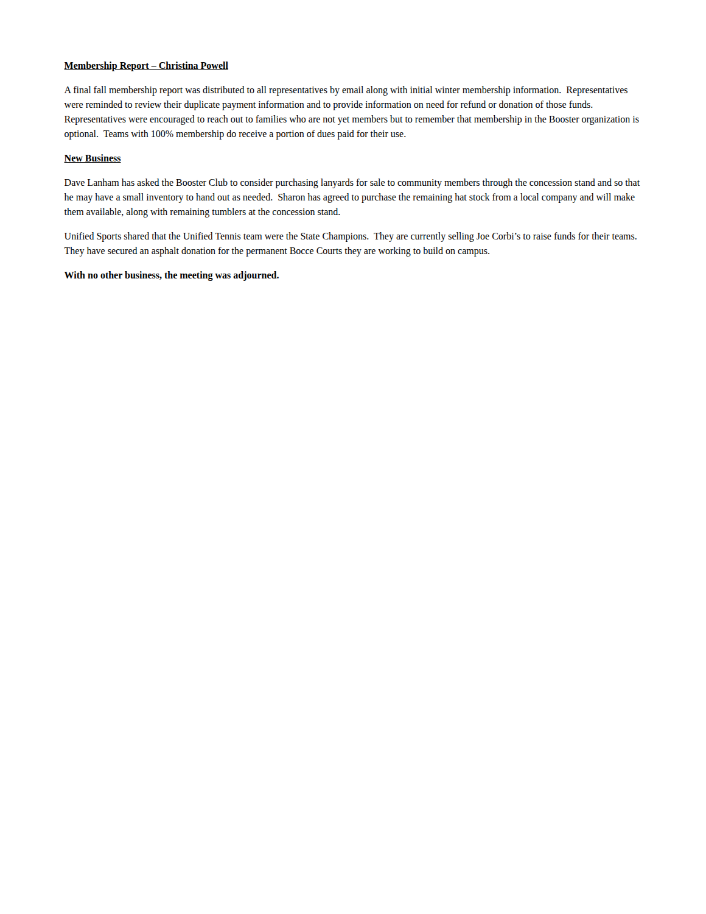Membership Report – Christina Powell
A final fall membership report was distributed to all representatives by email along with initial winter membership information. Representatives were reminded to review their duplicate payment information and to provide information on need for refund or donation of those funds. Representatives were encouraged to reach out to families who are not yet members but to remember that membership in the Booster organization is optional. Teams with 100% membership do receive a portion of dues paid for their use.
New Business
Dave Lanham has asked the Booster Club to consider purchasing lanyards for sale to community members through the concession stand and so that he may have a small inventory to hand out as needed. Sharon has agreed to purchase the remaining hat stock from a local company and will make them available, along with remaining tumblers at the concession stand.
Unified Sports shared that the Unified Tennis team were the State Champions. They are currently selling Joe Corbi’s to raise funds for their teams. They have secured an asphalt donation for the permanent Bocce Courts they are working to build on campus.
With no other business, the meeting was adjourned.